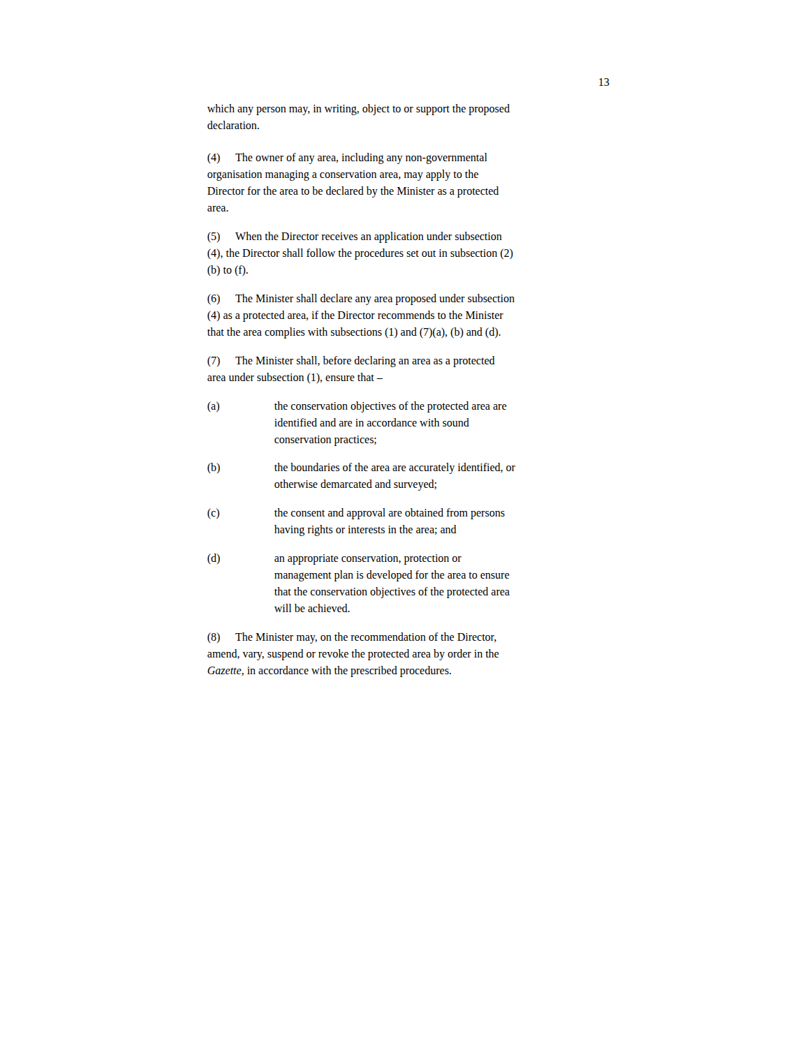13
which any person may, in writing, object to or support the proposed declaration.
(4) The owner of any area, including any non-governmental organisation managing a conservation area, may apply to the Director for the area to be declared by the Minister as a protected area.
(5) When the Director receives an application under subsection (4), the Director shall follow the procedures set out in subsection (2)(b) to (f).
(6) The Minister shall declare any area proposed under subsection (4) as a protected area, if the Director recommends to the Minister that the area complies with subsections (1) and (7)(a), (b) and (d).
(7) The Minister shall, before declaring an area as a protected area under subsection (1), ensure that –
(a) the conservation objectives of the protected area are identified and are in accordance with sound conservation practices;
(b) the boundaries of the area are accurately identified, or otherwise demarcated and surveyed;
(c) the consent and approval are obtained from persons having rights or interests in the area; and
(d) an appropriate conservation, protection or management plan is developed for the area to ensure that the conservation objectives of the protected area will be achieved.
(8) The Minister may, on the recommendation of the Director, amend, vary, suspend or revoke the protected area by order in the Gazette, in accordance with the prescribed procedures.